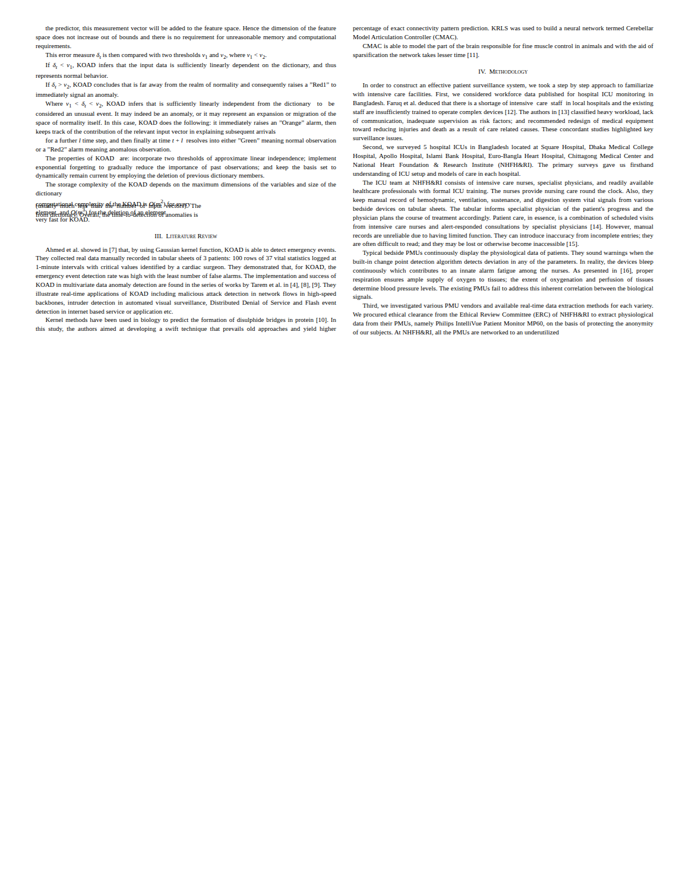the predictor, this measurement vector will be added to the feature space. Hence the dimension of the feature space does not increase out of bounds and there is no requirement for unreasonable memory and computational requirements.
This error measure δt is then compared with two thresholds ν1 and ν2, where ν1 < ν2.
If δt < ν1, KOAD infers that the input data is sufficiently linearly dependent on the dictionary, and thus represents normal behavior.
If δt > ν2, KOAD concludes that is far away from the realm of normality and consequently raises a ”Red1” to immediately signal an anomaly.
Where ν1 < δt < ν2, KOAD infers that is sufficiently linearly independent from the dictionary to be considered an unusual event. It may indeed be an anomaly, or it may represent an expansion or migration of the space of normality itself. In this case, KOAD does the following: it immediately raises an ”Orange” alarm, then keeps track of the contribution of the relevant input vector in explaining subsequent arrivals
for a further l time step, and then finally at time t + l resolves into either ”Green” meaning normal observation or a ”Red2” alarm meaning anomalous observation.
The properties of KOAD are: incorporate two thresholds of approximate linear independence; implement exponential forgetting to gradually reduce the importance of past observations; and keep the basis set to dynamically remain current by employing the deletion of previous dictionary members.
The storage complexity of the KOAD depends on the maximum dimensions of the variables and size of the dictionary
computational complexity of the KOAD is O(m2) for every
(usually much less than the number of input vectors). The
element, and O(m3) for the deletion of an element
from dictionary. Overall, the time-to-detection of anomalies is
very fast for KOAD.
III. Literature Review
Ahmed et al. showed in [7] that, by using Gaussian kernel function, KOAD is able to detect emergency events. They collected real data manually recorded in tabular sheets of 3 patients: 100 rows of 37 vital statistics logged at 1-minute intervals with critical values identified by a cardiac surgeon. They demonstrated that, for KOAD, the emergency event detection rate was high with the least number of false alarms. The implementation and success of KOAD in multivariate data anomaly detection are found in the series of works by Tarem et al. in [4], [8], [9]. They illustrate real-time applications of KOAD including malicious attack detection in network flows in high-speed backbones, intruder detection in automated visual surveillance, Distributed Denial of Service and Flash event detection in internet based service or application etc.
Kernel methods have been used in biology to predict the formation of disulphide bridges in protein [10]. In this study, the authors aimed at developing a swift technique that prevails old approaches and yield higher percentage of exact connectivity pattern prediction. KRLS was used to build a neural network termed Cerebellar Model Articulation Controller (CMAC).
CMAC is able to model the part of the brain responsible for fine muscle control in animals and with the aid of sparsification the network takes lesser time [11].
IV. Methodology
In order to construct an effective patient surveillance system, we took a step by step approach to familiarize with intensive care facilities. First, we considered workforce data published for hospital ICU monitoring in Bangladesh. Faruq et al. deduced that there is a shortage of intensive care staff in local hospitals and the existing staff are insufficiently trained to operate complex devices [12]. The authors in [13] classified heavy workload, lack of communication, inadequate supervision as risk factors; and recommended redesign of medical equipment toward reducing injuries and death as a result of care related causes. These concordant studies highlighted key surveillance issues.
Second, we surveyed 5 hospital ICUs in Bangladesh located at Square Hospital, Dhaka Medical College Hospital, Apollo Hospital, Islami Bank Hospital, Euro-Bangla Heart Hospital, Chittagong Medical Center and National Heart Foundation & Research Institute (NHFH&RI). The primary surveys gave us firsthand understanding of ICU setup and models of care in each hospital.
The ICU team at NHFH&RI consists of intensive care nurses, specialist physicians, and readily available healthcare professionals with formal ICU training. The nurses provide nursing care round the clock. Also, they keep manual record of hemodynamic, ventilation, sustenance, and digestion system vital signals from various bedside devices on tabular sheets. The tabular informs specialist physician of the patient's progress and the physician plans the course of treatment accordingly. Patient care, in essence, is a combination of scheduled visits from intensive care nurses and alert-responded consultations by specialist physicians [14]. However, manual records are unreliable due to having limited function. They can introduce inaccuracy from incomplete entries; they are often difficult to read; and they may be lost or otherwise become inaccessible [15].
Typical bedside PMUs continuously display the physiological data of patients. They sound warnings when the built-in change point detection algorithm detects deviation in any of the parameters. In reality, the devices bleep continuously which contributes to an innate alarm fatigue among the nurses. As presented in [16], proper respiration ensures ample supply of oxygen to tissues; the extent of oxygenation and perfusion of tissues determine blood pressure levels. The existing PMUs fail to address this inherent correlation between the biological signals.
Third, we investigated various PMU vendors and available real-time data extraction methods for each variety. We procured ethical clearance from the Ethical Review Committee (ERC) of NHFH&RI to extract physiological data from their PMUs, namely Philips IntelliVue Patient Monitor MP60, on the basis of protecting the anonymity of our subjects. At NHFH&RI, all the PMUs are networked to an underutilized